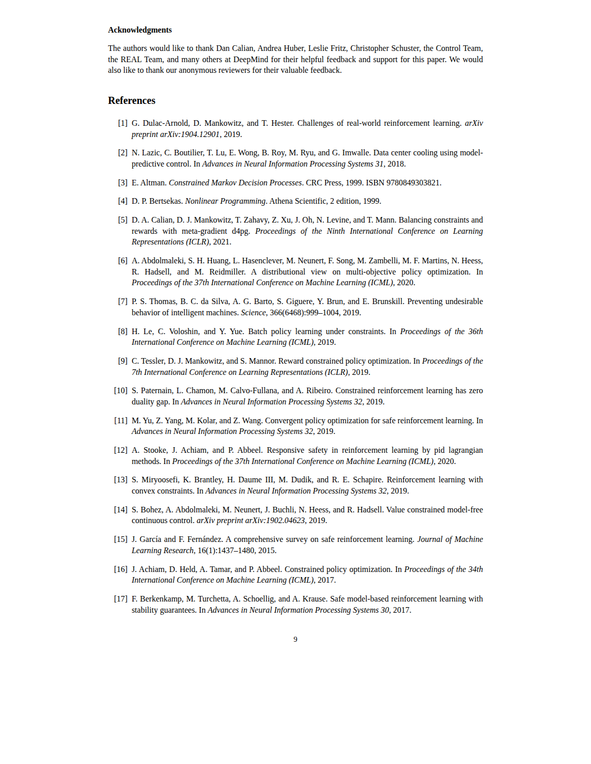Acknowledgments
The authors would like to thank Dan Calian, Andrea Huber, Leslie Fritz, Christopher Schuster, the Control Team, the REAL Team, and many others at DeepMind for their helpful feedback and support for this paper. We would also like to thank our anonymous reviewers for their valuable feedback.
References
G. Dulac-Arnold, D. Mankowitz, and T. Hester. Challenges of real-world reinforcement learning. arXiv preprint arXiv:1904.12901, 2019.
N. Lazic, C. Boutilier, T. Lu, E. Wong, B. Roy, M. Ryu, and G. Imwalle. Data center cooling using model-predictive control. In Advances in Neural Information Processing Systems 31, 2018.
E. Altman. Constrained Markov Decision Processes. CRC Press, 1999. ISBN 9780849303821.
D. P. Bertsekas. Nonlinear Programming. Athena Scientific, 2 edition, 1999.
D. A. Calian, D. J. Mankowitz, T. Zahavy, Z. Xu, J. Oh, N. Levine, and T. Mann. Balancing constraints and rewards with meta-gradient d4pg. Proceedings of the Ninth International Conference on Learning Representations (ICLR), 2021.
A. Abdolmaleki, S. H. Huang, L. Hasenclever, M. Neunert, F. Song, M. Zambelli, M. F. Martins, N. Heess, R. Hadsell, and M. Reidmiller. A distributional view on multi-objective policy optimization. In Proceedings of the 37th International Conference on Machine Learning (ICML), 2020.
P. S. Thomas, B. C. da Silva, A. G. Barto, S. Giguere, Y. Brun, and E. Brunskill. Preventing undesirable behavior of intelligent machines. Science, 366(6468):999–1004, 2019.
H. Le, C. Voloshin, and Y. Yue. Batch policy learning under constraints. In Proceedings of the 36th International Conference on Machine Learning (ICML), 2019.
C. Tessler, D. J. Mankowitz, and S. Mannor. Reward constrained policy optimization. In Proceedings of the 7th International Conference on Learning Representations (ICLR), 2019.
S. Paternain, L. Chamon, M. Calvo-Fullana, and A. Ribeiro. Constrained reinforcement learning has zero duality gap. In Advances in Neural Information Processing Systems 32, 2019.
M. Yu, Z. Yang, M. Kolar, and Z. Wang. Convergent policy optimization for safe reinforcement learning. In Advances in Neural Information Processing Systems 32, 2019.
A. Stooke, J. Achiam, and P. Abbeel. Responsive safety in reinforcement learning by pid lagrangian methods. In Proceedings of the 37th International Conference on Machine Learning (ICML), 2020.
S. Miryoosefi, K. Brantley, H. Daume III, M. Dudik, and R. E. Schapire. Reinforcement learning with convex constraints. In Advances in Neural Information Processing Systems 32, 2019.
S. Bohez, A. Abdolmaleki, M. Neunert, J. Buchli, N. Heess, and R. Hadsell. Value constrained model-free continuous control. arXiv preprint arXiv:1902.04623, 2019.
J. García and F. Fernández. A comprehensive survey on safe reinforcement learning. Journal of Machine Learning Research, 16(1):1437–1480, 2015.
J. Achiam, D. Held, A. Tamar, and P. Abbeel. Constrained policy optimization. In Proceedings of the 34th International Conference on Machine Learning (ICML), 2017.
F. Berkenkamp, M. Turchetta, A. Schoellig, and A. Krause. Safe model-based reinforcement learning with stability guarantees. In Advances in Neural Information Processing Systems 30, 2017.
9